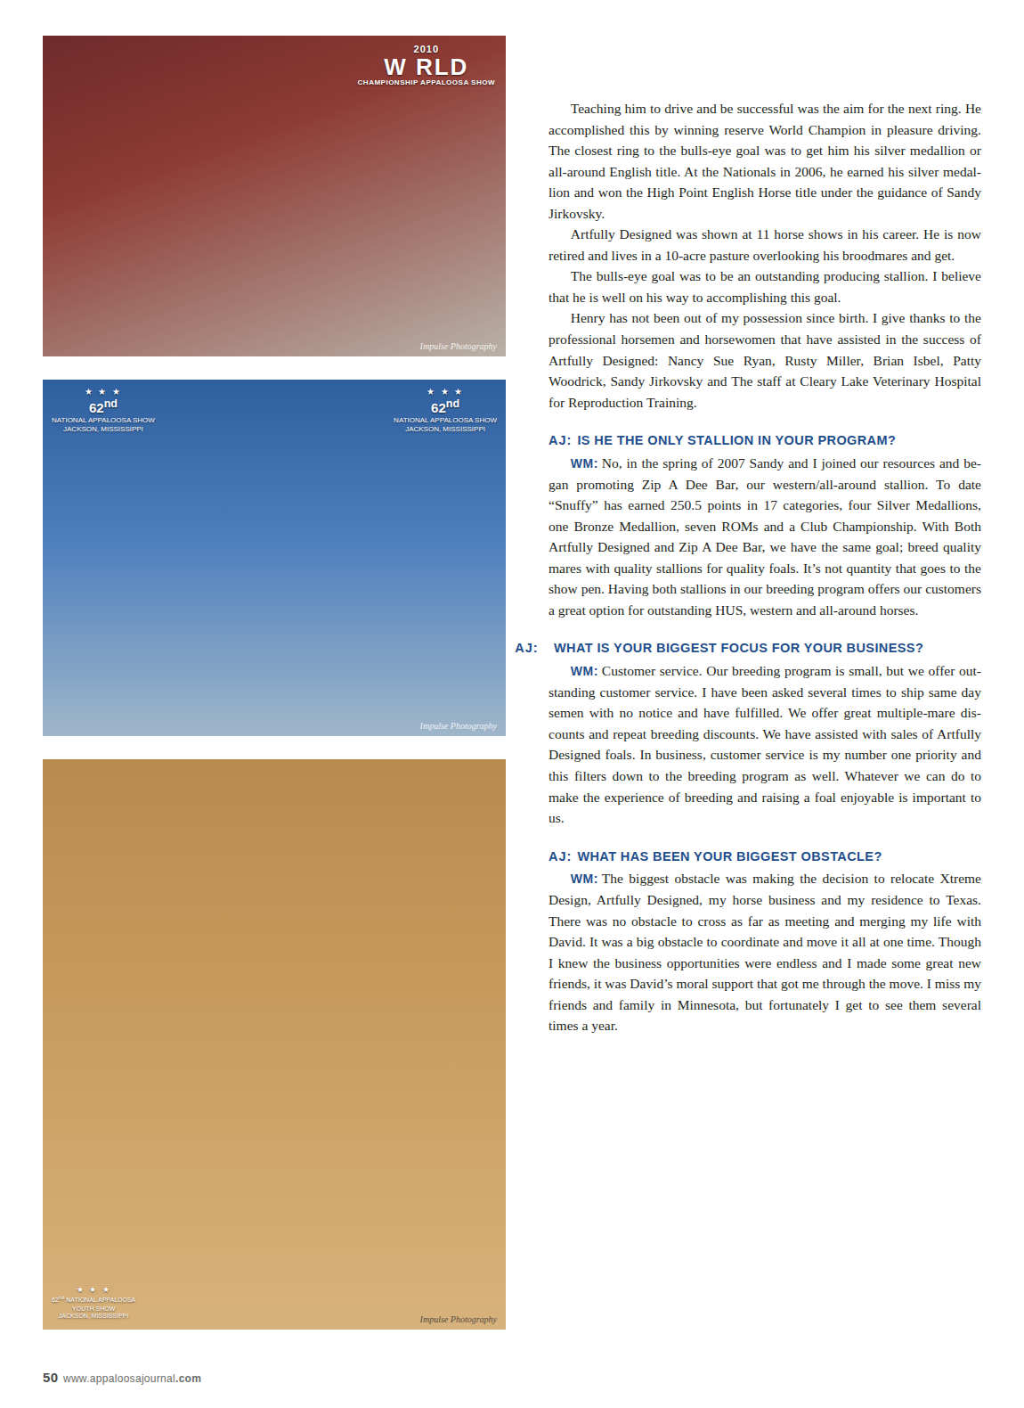2010
W RLD
CHAMPIONSHIP APPALOOSA SHOW
Impulse Photography
★ ★ ★ 62nd NATIONAL APPALOOSA SHOW
JACKSON, MISSISSIPPI
★ ★ ★ 62nd NATIONAL APPALOOSA SHOW
JACKSON, MISSISSIPPI
Impulse Photography
★ ★ ★
62nd NATIONAL APPALOOSA
YOUTH SHOW
JACKSON, MISSISSIPPI
Impulse Photography
Teaching him to drive and be successful was the aim for the next ring. He accomplished this by winning reserve World Champion in pleasure driving. The closest ring to the bulls-eye goal was to get him his silver medallion or all-around English title. At the Nationals in 2006, he earned his silver medallion and won the High Point English Horse title under the guidance of Sandy Jirkovsky.
Artfully Designed was shown at 11 horse shows in his career. He is now retired and lives in a 10-acre pasture overlooking his broodmares and get.
The bulls-eye goal was to be an outstanding producing stallion. I believe that he is well on his way to accomplishing this goal.
Henry has not been out of my possession since birth. I give thanks to the professional horsemen and horsewomen that have assisted in the success of Artfully Designed: Nancy Sue Ryan, Rusty Miller, Brian Isbel, Patty Woodrick, Sandy Jirkovsky and The staff at Cleary Lake Veterinary Hospital for Reproduction Training.
AJ: IS HE THE ONLY STALLION IN YOUR PROGRAM?
WM: No, in the spring of 2007 Sandy and I joined our resources and began promoting Zip A Dee Bar, our western/all-around stallion. To date “Snuffy” has earned 250.5 points in 17 categories, four Silver Medallions, one Bronze Medallion, seven ROMs and a Club Championship. With Both Artfully Designed and Zip A Dee Bar, we have the same goal; breed quality mares with quality stallions for quality foals. It’s not quantity that goes to the show pen. Having both stallions in our breeding program offers our customers a great option for outstanding HUS, western and all-around horses.
AJ: WHAT IS YOUR BIGGEST FOCUS FOR YOUR BUSINESS?
WM: Customer service. Our breeding program is small, but we offer outstanding customer service. I have been asked several times to ship same day semen with no notice and have fulfilled. We offer great multiple-mare discounts and repeat breeding discounts. We have assisted with sales of Artfully Designed foals. In business, customer service is my number one priority and this filters down to the breeding program as well. Whatever we can do to make the experience of breeding and raising a foal enjoyable is important to us.
AJ: WHAT HAS BEEN YOUR BIGGEST OBSTACLE?
WM: The biggest obstacle was making the decision to relocate Xtreme Design, Artfully Designed, my horse business and my residence to Texas. There was no obstacle to cross as far as meeting and merging my life with David. It was a big obstacle to coordinate and move it all at one time. Though I knew the business opportunities were endless and I made some great new friends, it was David’s moral support that got me through the move. I miss my friends and family in Minnesota, but fortunately I get to see them several times a year.
50 www.appaloosajournal.com